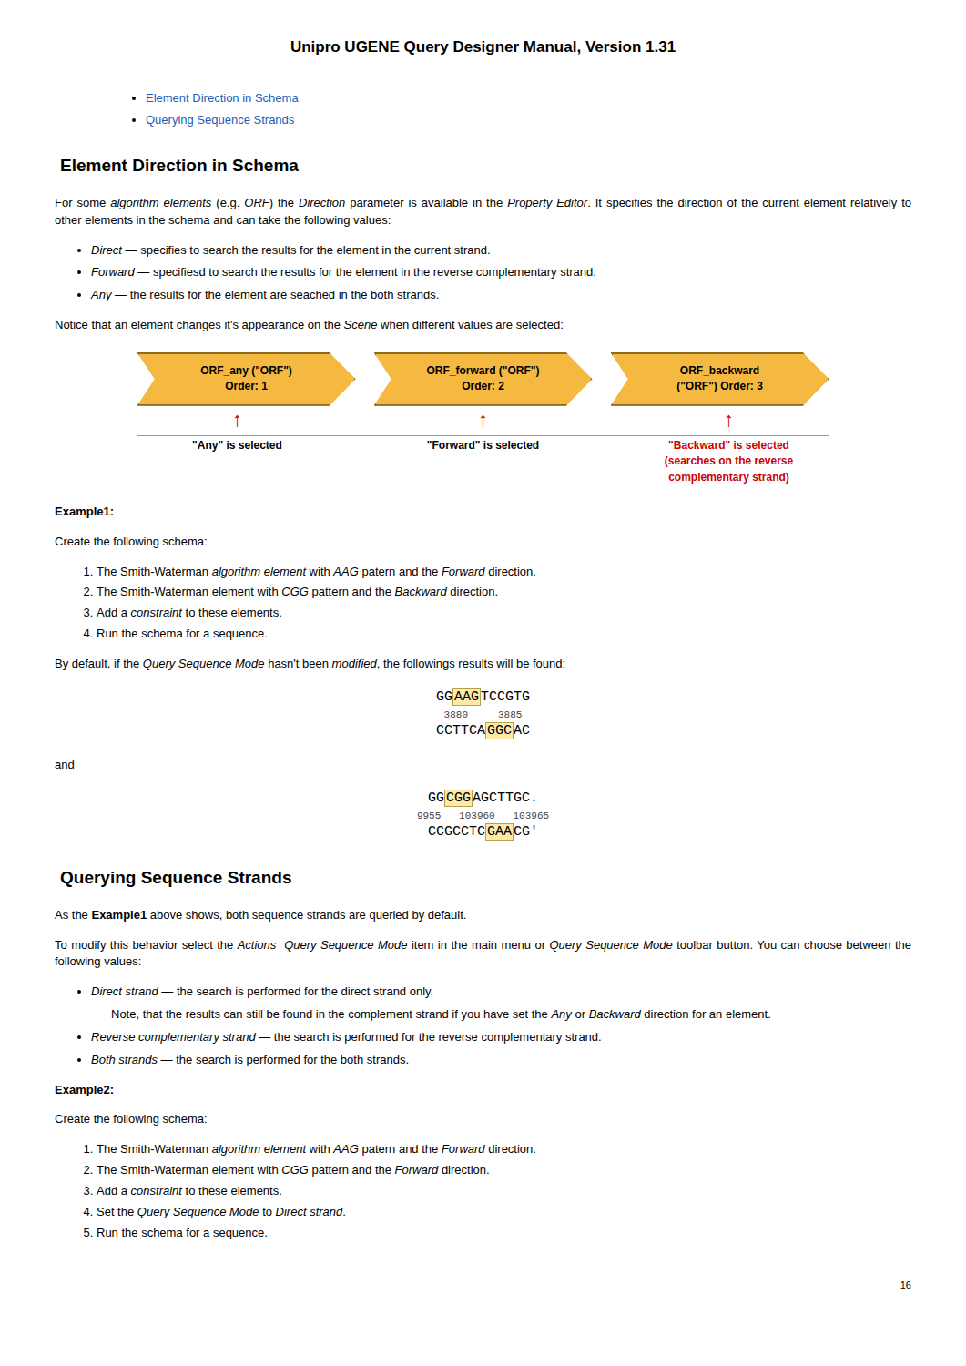Unipro UGENE Query Designer Manual, Version 1.31
Element Direction in Schema
Querying Sequence Strands
Element Direction in Schema
For some algorithm elements (e.g. ORF) the Direction parameter is available in the Property Editor. It specifies the direction of the current element relatively to other elements in the schema and can take the following values:
Direct — specifies to search the results for the element in the current strand.
Forward — specifiesd to search the results for the element in the reverse complementary strand.
Any — the results for the element are seached in the both strands.
Notice that an element changes it's appearance on the Scene when different values are selected:
ORF_any ("ORF")
Order: 1
ORF_forward ("ORF")
Order: 2
ORF_backward
("ORF") Order: 3
↑
↑
↑
"Any" is selected
"Forward" is selected
"Backward" is selected
(searches on the reverse
complementary strand)
Example1:
Create the following schema:
The Smith-Waterman algorithm element with AAG patern and the Forward direction.
The Smith-Waterman element with CGG pattern and the Backward direction.
Add a constraint to these elements.
Run the schema for a sequence.
By default, if the Query Sequence Mode hasn't been modified, the followings results will be found:
GGAAGTCCGTG
3880 3885
CCTTCAGGCAC
and
GGCGGAGCTTGC.
9955 103960 103965
CCGCCTCGAACG'
Querying Sequence Strands
As the Example1 above shows, both sequence strands are queried by default.
To modify this behavior select the Actions Query Sequence Mode item in the main menu or Query Sequence Mode toolbar button. You can choose between the following values:
Direct strand — the search is performed for the direct strand only.
Note, that the results can still be found in the complement strand if you have set the Any or Backward direction for an element.
Reverse complementary strand — the search is performed for the reverse complementary strand.
Both strands — the search is performed for the both strands.
Example2:
Create the following schema:
The Smith-Waterman algorithm element with AAG patern and the Forward direction.
The Smith-Waterman element with CGG pattern and the Forward direction.
Add a constraint to these elements.
Set the Query Sequence Mode to Direct strand.
Run the schema for a sequence.
16